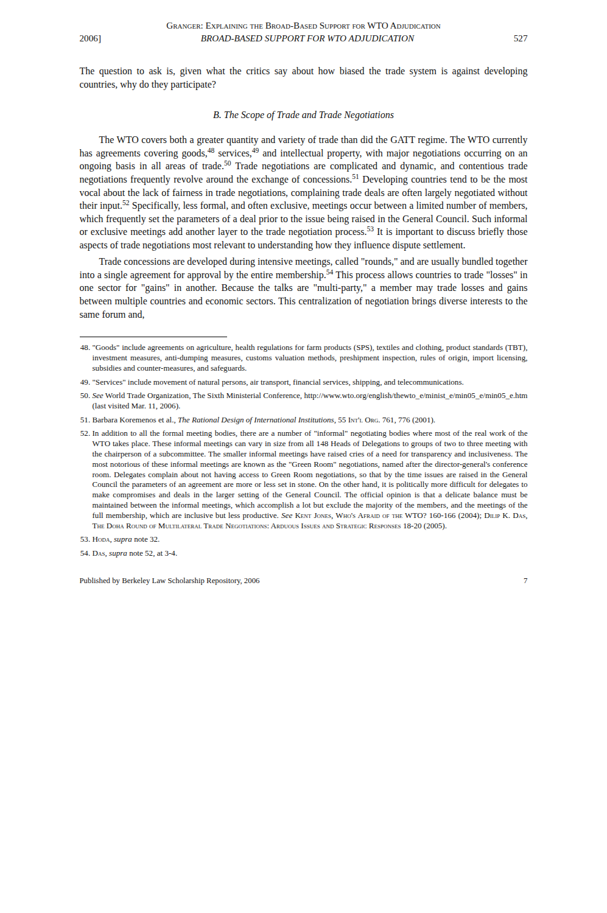Granger: Explaining the Broad-Based Support for WTO Adjudication
2006] BROAD-BASED SUPPORT FOR WTO ADJUDICATION 527
The question to ask is, given what the critics say about how biased the trade system is against developing countries, why do they participate?
B. The Scope of Trade and Trade Negotiations
The WTO covers both a greater quantity and variety of trade than did the GATT regime. The WTO currently has agreements covering goods,48 services,49 and intellectual property, with major negotiations occurring on an ongoing basis in all areas of trade.50 Trade negotiations are complicated and dynamic, and contentious trade negotiations frequently revolve around the exchange of concessions.51 Developing countries tend to be the most vocal about the lack of fairness in trade negotiations, complaining trade deals are often largely negotiated without their input.52 Specifically, less formal, and often exclusive, meetings occur between a limited number of members, which frequently set the parameters of a deal prior to the issue being raised in the General Council. Such informal or exclusive meetings add another layer to the trade negotiation process.53 It is important to discuss briefly those aspects of trade negotiations most relevant to understanding how they influence dispute settlement.
Trade concessions are developed during intensive meetings, called "rounds," and are usually bundled together into a single agreement for approval by the entire membership.54 This process allows countries to trade "losses" in one sector for "gains" in another. Because the talks are "multi-party," a member may trade losses and gains between multiple countries and economic sectors. This centralization of negotiation brings diverse interests to the same forum and,
"Goods" include agreements on agriculture, health regulations for farm products (SPS), textiles and clothing, product standards (TBT), investment measures, anti-dumping measures, customs valuation methods, preshipment inspection, rules of origin, import licensing, subsidies and counter-measures, and safeguards.
"Services" include movement of natural persons, air transport, financial services, shipping, and telecommunications.
See World Trade Organization, The Sixth Ministerial Conference, http://www.wto.org/english/thewto_e/minist_e/min05_e/min05_e.htm (last visited Mar. 11, 2006).
Barbara Koremenos et al., The Rational Design of International Institutions, 55 Int'l Org. 761, 776 (2001).
In addition to all the formal meeting bodies, there are a number of "informal" negotiating bodies where most of the real work of the WTO takes place. These informal meetings can vary in size from all 148 Heads of Delegations to groups of two to three meeting with the chairperson of a subcommittee. The smaller informal meetings have raised cries of a need for transparency and inclusiveness. The most notorious of these informal meetings are known as the "Green Room" negotiations, named after the director-general's conference room. Delegates complain about not having access to Green Room negotiations, so that by the time issues are raised in the General Council the parameters of an agreement are more or less set in stone. On the other hand, it is politically more difficult for delegates to make compromises and deals in the larger setting of the General Council. The official opinion is that a delicate balance must be maintained between the informal meetings, which accomplish a lot but exclude the majority of the members, and the meetings of the full membership, which are inclusive but less productive. See Kent Jones, Who's Afraid of the WTO? 160-166 (2004); Dilip K. Das, The Doha Round of Multilateral Trade Negotiations: Arduous Issues and Strategic Responses 18-20 (2005).
Hoda, supra note 32.
Das, supra note 52, at 3-4.
Published by Berkeley Law Scholarship Repository, 2006 7